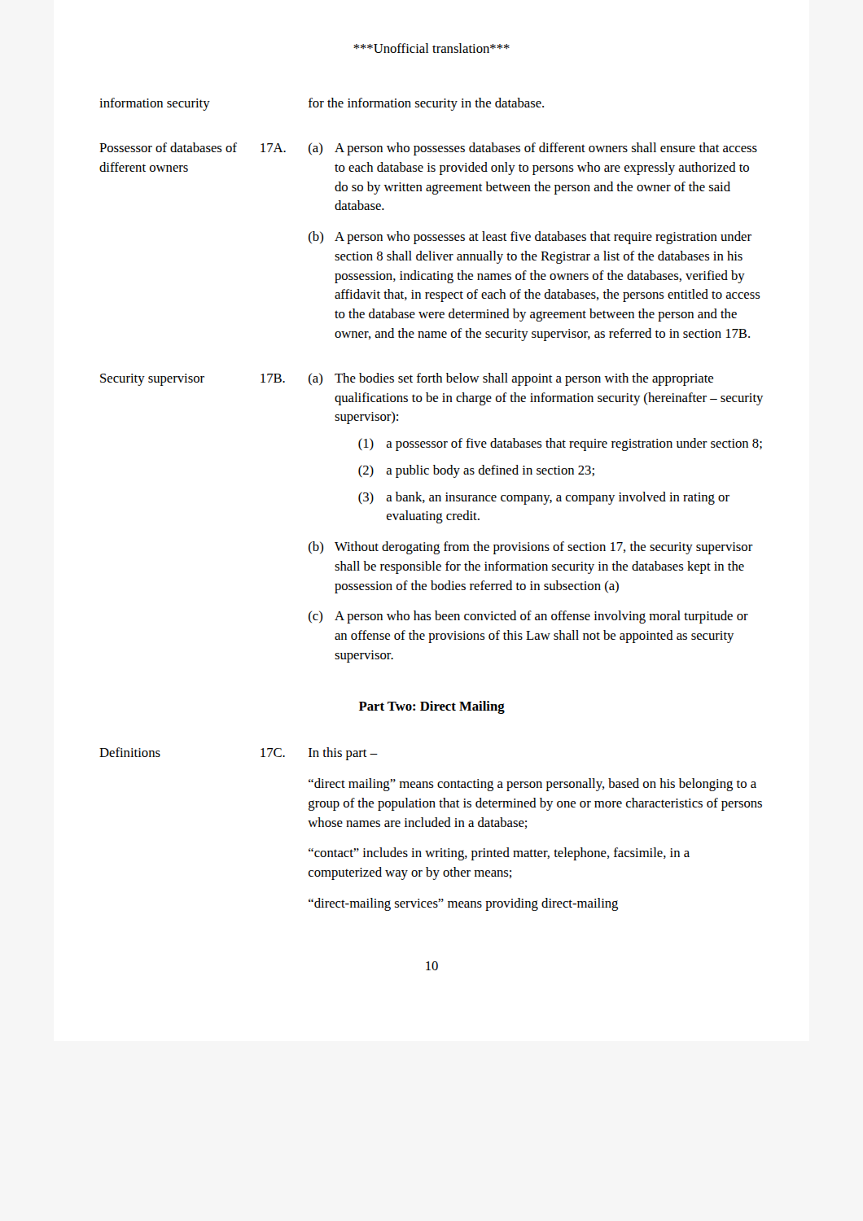***Unofficial translation***
information security
for the information security in the database.
Possessor of databases of different owners
17A.
(a) A person who possesses databases of different owners shall ensure that access to each database is provided only to persons who are expressly authorized to do so by written agreement between the person and the owner of the said database.
(b) A person who possesses at least five databases that require registration under section 8 shall deliver annually to the Registrar a list of the databases in his possession, indicating the names of the owners of the databases, verified by affidavit that, in respect of each of the databases, the persons entitled to access to the database were determined by agreement between the person and the owner, and the name of the security supervisor, as referred to in section 17B.
Security supervisor
17B.
(a) The bodies set forth below shall appoint a person with the appropriate qualifications to be in charge of the information security (hereinafter – security supervisor):
(1) a possessor of five databases that require registration under section 8;
(2) a public body as defined in section 23;
(3) a bank, an insurance company, a company involved in rating or evaluating credit.
(b) Without derogating from the provisions of section 17, the security supervisor shall be responsible for the information security in the databases kept in the possession of the bodies referred to in subsection (a)
(c) A person who has been convicted of an offense involving moral turpitude or an offense of the provisions of this Law shall not be appointed as security supervisor.
Part Two: Direct Mailing
Definitions
17C.
In this part –
“direct mailing” means contacting a person personally, based on his belonging to a group of the population that is determined by one or more characteristics of persons whose names are included in a database;
“contact” includes in writing, printed matter, telephone, facsimile, in a computerized way or by other means;
“direct-mailing services” means providing direct-mailing
10